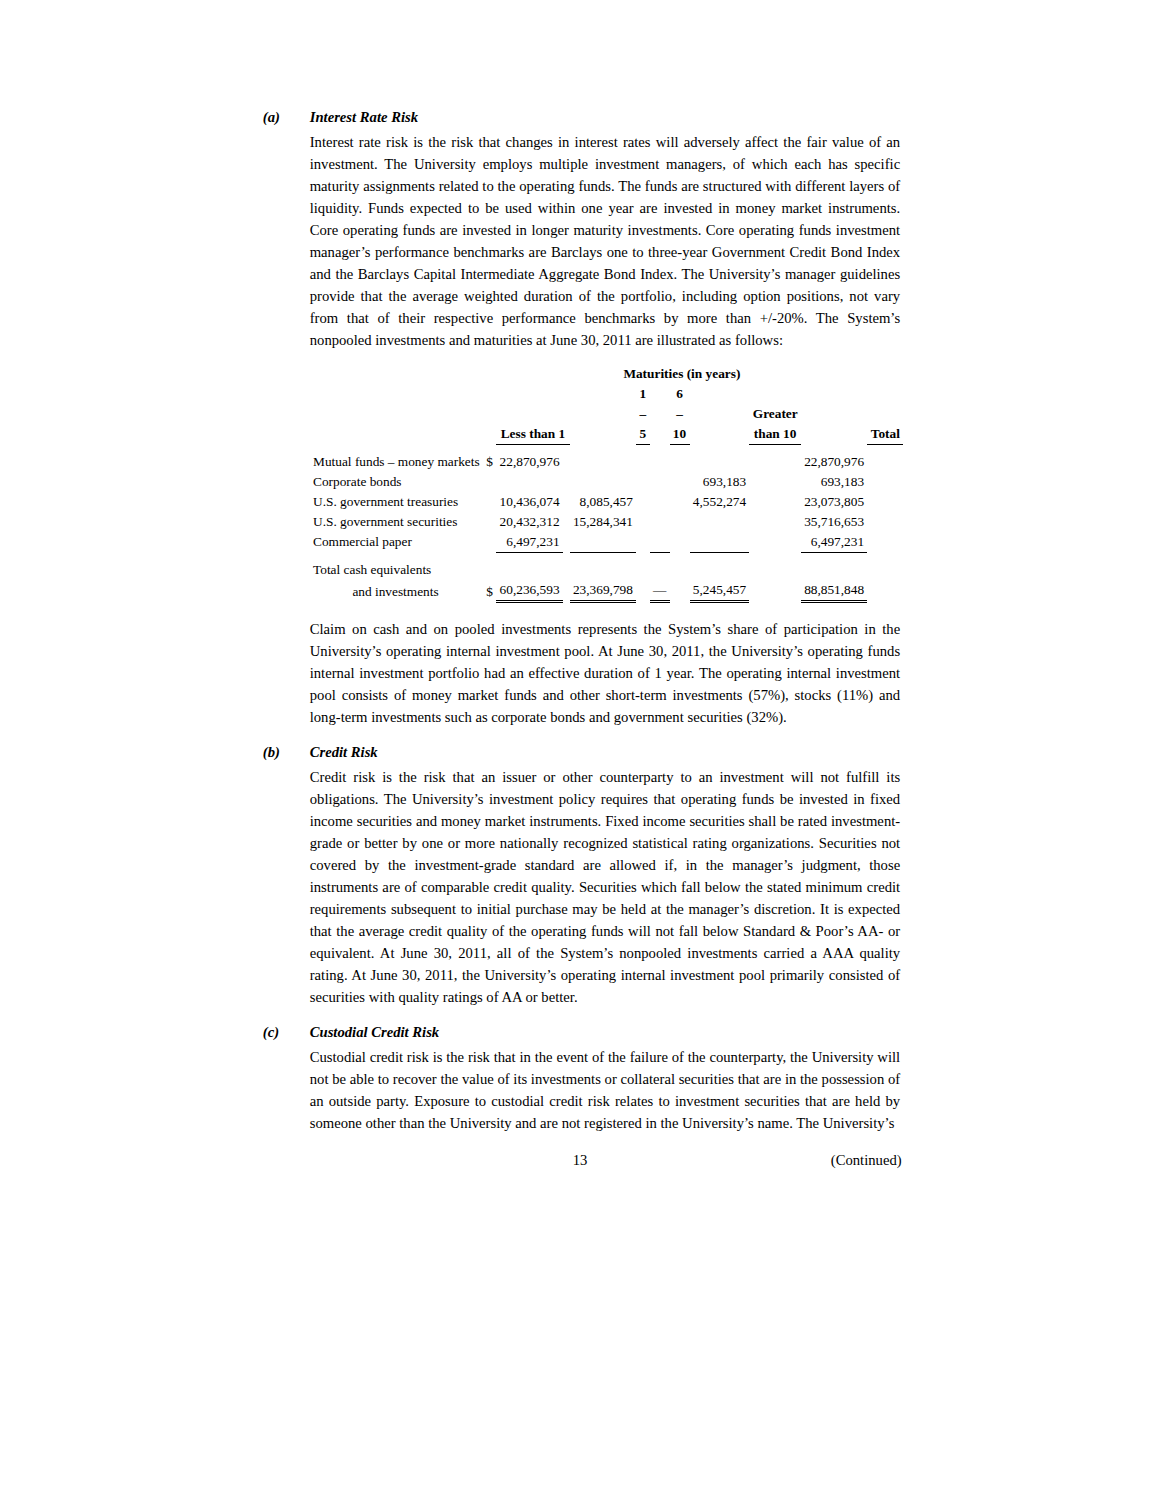(a)
Interest Rate Risk
Interest rate risk is the risk that changes in interest rates will adversely affect the fair value of an investment. The University employs multiple investment managers, of which each has specific maturity assignments related to the operating funds. The funds are structured with different layers of liquidity. Funds expected to be used within one year are invested in money market instruments. Core operating funds are invested in longer maturity investments. Core operating funds investment manager’s performance benchmarks are Barclays one to three-year Government Credit Bond Index and the Barclays Capital Intermediate Aggregate Bond Index. The University’s manager guidelines provide that the average weighted duration of the portfolio, including option positions, not vary from that of their respective performance benchmarks by more than +/-20%. The System’s nonpooled investments and maturities at June 30, 2011 are illustrated as follows:
| | | Maturities (in years) |
| | | Less than 1 | | 1 – 5 | | 6 – 10 | | Greater than 10 | | Total |
| Mutual funds – money markets | $ | 22,870,976 | | | | | | | | 22,870,976 |
| Corporate bonds | | | | | | | | 693,183 | | 693,183 |
| U.S. government treasuries | | 10,436,074 | | 8,085,457 | | | | 4,552,274 | | 23,073,805 |
| U.S. government securities | | 20,432,312 | | 15,284,341 | | | | | | 35,716,653 |
| Commercial paper | | 6,497,231 | | | | | | | | 6,497,231 |
| Total cash equivalents | | | | | | | | | | |
| and investments | $ | 60,236,593 | | 23,369,798 | | — | | 5,245,457 | | 88,851,848 |
Claim on cash and on pooled investments represents the System’s share of participation in the University’s operating internal investment pool. At June 30, 2011, the University’s operating funds internal investment portfolio had an effective duration of 1 year. The operating internal investment pool consists of money market funds and other short-term investments (57%), stocks (11%) and long-term investments such as corporate bonds and government securities (32%).
(b)
Credit Risk
Credit risk is the risk that an issuer or other counterparty to an investment will not fulfill its obligations. The University’s investment policy requires that operating funds be invested in fixed income securities and money market instruments. Fixed income securities shall be rated investment-grade or better by one or more nationally recognized statistical rating organizations. Securities not covered by the investment-grade standard are allowed if, in the manager’s judgment, those instruments are of comparable credit quality. Securities which fall below the stated minimum credit requirements subsequent to initial purchase may be held at the manager’s discretion. It is expected that the average credit quality of the operating funds will not fall below Standard & Poor’s AA- or equivalent. At June 30, 2011, all of the System’s nonpooled investments carried a AAA quality rating. At June 30, 2011, the University’s operating internal investment pool primarily consisted of securities with quality ratings of AA or better.
(c)
Custodial Credit Risk
Custodial credit risk is the risk that in the event of the failure of the counterparty, the University will not be able to recover the value of its investments or collateral securities that are in the possession of an outside party. Exposure to custodial credit risk relates to investment securities that are held by someone other than the University and are not registered in the University’s name. The University’s
13 (Continued)